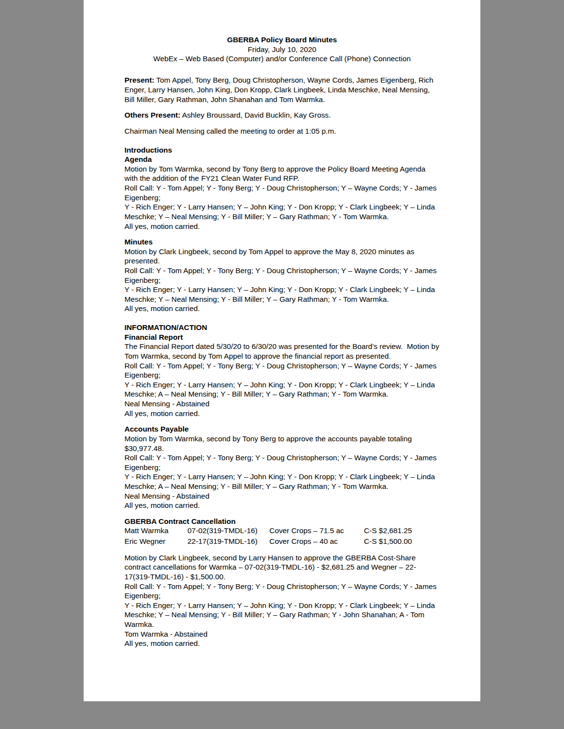GBERBA Policy Board Minutes
Friday, July 10, 2020
WebEx – Web Based (Computer) and/or Conference Call (Phone) Connection
Present: Tom Appel, Tony Berg, Doug Christopherson, Wayne Cords, James Eigenberg, Rich Enger, Larry Hansen, John King, Don Kropp, Clark Lingbeek, Linda Meschke, Neal Mensing, Bill Miller, Gary Rathman, John Shanahan and Tom Warmka.
Others Present: Ashley Broussard, David Bucklin, Kay Gross.
Chairman Neal Mensing called the meeting to order at 1:05 p.m.
Introductions
Agenda
Motion by Tom Warmka, second by Tony Berg to approve the Policy Board Meeting Agenda with the addition of the FY21 Clean Water Fund RFP.
Roll Call: Y - Tom Appel; Y - Tony Berg; Y - Doug Christopherson; Y – Wayne Cords; Y - James Eigenberg;
Y - Rich Enger; Y - Larry Hansen; Y – John King; Y - Don Kropp; Y - Clark Lingbeek; Y – Linda Meschke; Y – Neal Mensing; Y - Bill Miller; Y – Gary Rathman; Y - Tom Warmka.
All yes, motion carried.
Minutes
Motion by Clark Lingbeek, second by Tom Appel to approve the May 8, 2020 minutes as presented.
Roll Call: Y - Tom Appel; Y - Tony Berg; Y - Doug Christopherson; Y – Wayne Cords; Y - James Eigenberg;
Y - Rich Enger; Y - Larry Hansen; Y – John King; Y - Don Kropp; Y - Clark Lingbeek; Y – Linda Meschke; Y – Neal Mensing; Y - Bill Miller; Y – Gary Rathman; Y - Tom Warmka.
All yes, motion carried.
INFORMATION/ACTION
Financial Report
The Financial Report dated 5/30/20 to 6/30/20 was presented for the Board’s review. Motion by Tom Warmka, second by Tom Appel to approve the financial report as presented.
Roll Call: Y - Tom Appel; Y - Tony Berg; Y - Doug Christopherson; Y – Wayne Cords; Y - James Eigenberg;
Y - Rich Enger; Y - Larry Hansen; Y – John King; Y - Don Kropp; Y - Clark Lingbeek; Y – Linda Meschke; A – Neal Mensing; Y - Bill Miller; Y – Gary Rathman; Y - Tom Warmka.
Neal Mensing - Abstained
All yes, motion carried.
Accounts Payable
Motion by Tom Warmka, second by Tony Berg to approve the accounts payable totaling $30,977.48.
Roll Call: Y - Tom Appel; Y - Tony Berg; Y - Doug Christopherson; Y – Wayne Cords; Y - James Eigenberg;
Y - Rich Enger; Y - Larry Hansen; Y – John King; Y - Don Kropp; Y - Clark Lingbeek; Y – Linda Meschke; A – Neal Mensing; Y - Bill Miller; Y – Gary Rathman; Y - Tom Warmka.
Neal Mensing - Abstained
All yes, motion carried.
GBERBA Contract Cancellation
| Matt Warmka | 07-02(319-TMDL-16) | Cover Crops – 71.5 ac | C-S $2,681.25 |
| Eric Wegner | 22-17(319-TMDL-16) | Cover Crops – 40 ac | C-S $1,500.00 |
Motion by Clark Lingbeek, second by Larry Hansen to approve the GBERBA Cost-Share contract cancellations for Warmka – 07-02(319-TMDL-16) - $2,681.25 and Wegner – 22-17(319-TMDL-16) - $1,500.00.
Roll Call: Y - Tom Appel; Y - Tony Berg; Y - Doug Christopherson; Y – Wayne Cords; Y - James Eigenberg;
Y - Rich Enger; Y - Larry Hansen; Y – John King; Y - Don Kropp; Y - Clark Lingbeek; Y – Linda Meschke; Y – Neal Mensing; Y - Bill Miller; Y – Gary Rathman; Y - John Shanahan; A - Tom Warmka.
Tom Warmka - Abstained
All yes, motion carried.